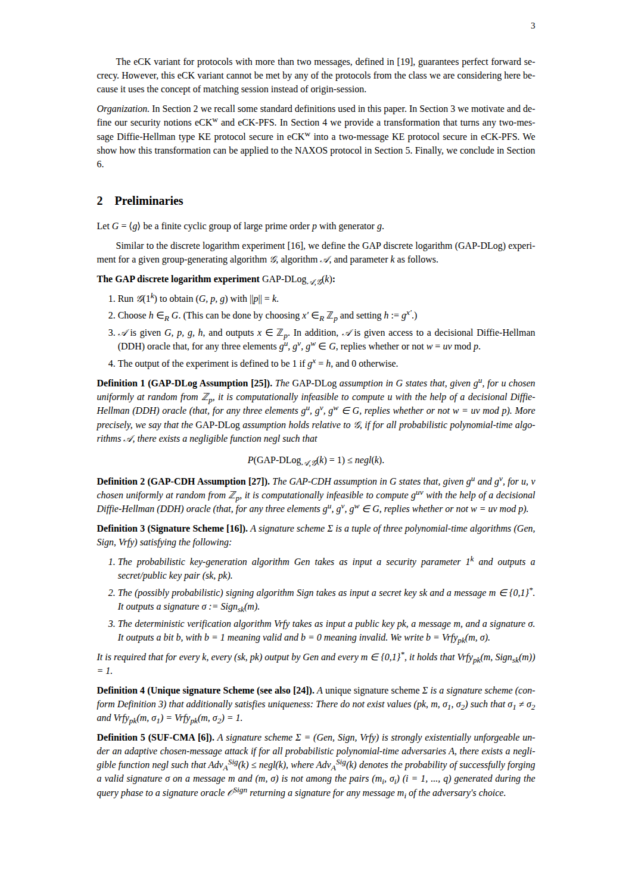3
The eCK variant for protocols with more than two messages, defined in [19], guarantees perfect forward secrecy. However, this eCK variant cannot be met by any of the protocols from the class we are considering here because it uses the concept of matching session instead of origin-session.
Organization. In Section 2 we recall some standard definitions used in this paper. In Section 3 we motivate and define our security notions eCKw and eCK-PFS. In Section 4 we provide a transformation that turns any two-message Diffie-Hellman type KE protocol secure in eCKw into a two-message KE protocol secure in eCK-PFS. We show how this transformation can be applied to the NAXOS protocol in Section 5. Finally, we conclude in Section 6.
2 Preliminaries
Let G = ⟨g⟩ be a finite cyclic group of large prime order p with generator g.
Similar to the discrete logarithm experiment [16], we define the GAP discrete logarithm (GAP-DLog) experiment for a given group-generating algorithm 𝒢, algorithm 𝒜, and parameter k as follows.
The GAP discrete logarithm experiment GAP-DLog𝒜,𝒢(k):
Run 𝒢(1k) to obtain (G, p, g) with ||p|| = k.
Choose h ∈R G. (This can be done by choosing x′ ∈R ℤp and setting h := gx′.)
𝒜 is given G, p, g, h, and outputs x ∈ ℤp. In addition, 𝒜 is given access to a decisional Diffie-Hellman (DDH) oracle that, for any three elements gu, gv, gw ∈ G, replies whether or not w = uv mod p.
The output of the experiment is defined to be 1 if gx = h, and 0 otherwise.
Definition 1 (GAP-DLog Assumption [25]). The GAP-DLog assumption in G states that, given gu, for u chosen uniformly at random from ℤp, it is computationally infeasible to compute u with the help of a decisional Diffie-Hellman (DDH) oracle (that, for any three elements gu, gv, gw ∈ G, replies whether or not w = uv mod p). More precisely, we say that the GAP-DLog assumption holds relative to 𝒢, if for all probabilistic polynomial-time algorithms 𝒜, there exists a negligible function negl such that
P(GAP-DLog𝒜,𝒢(k) = 1) ≤ negl(k).
Definition 2 (GAP-CDH Assumption [27]). The GAP-CDH assumption in G states that, given gu and gv, for u, v chosen uniformly at random from ℤp, it is computationally infeasible to compute guv with the help of a decisional Diffie-Hellman (DDH) oracle (that, for any three elements gu, gv, gw ∈ G, replies whether or not w = uv mod p).
Definition 3 (Signature Scheme [16]). A signature scheme Σ is a tuple of three polynomial-time algorithms (Gen, Sign, Vrfy) satisfying the following:
The probabilistic key-generation algorithm Gen takes as input a security parameter 1k and outputs a secret/public key pair (sk, pk).
The (possibly probabilistic) signing algorithm Sign takes as input a secret key sk and a message m ∈ {0,1}*. It outputs a signature σ := Signsk(m).
The deterministic verification algorithm Vrfy takes as input a public key pk, a message m, and a signature σ. It outputs a bit b, with b = 1 meaning valid and b = 0 meaning invalid. We write b = Vrfypk(m, σ).
It is required that for every k, every (sk, pk) output by Gen and every m ∈ {0,1}*, it holds that Vrfypk(m, Signsk(m)) = 1.
Definition 4 (Unique signature Scheme (see also [24]). A unique signature scheme Σ is a signature scheme (conform Definition 3) that additionally satisfies uniqueness: There do not exist values (pk, m, σ1, σ2) such that σ1 ≠ σ2 and Vrfypk(m, σ1) = Vrfypk(m, σ2) = 1.
Definition 5 (SUF-CMA [6]). A signature scheme Σ = (Gen, Sign, Vrfy) is strongly existentially unforgeable under an adaptive chosen-message attack if for all probabilistic polynomial-time adversaries A, there exists a negligible function negl such that AdvASig(k) ≤ negl(k), where AdvASig(k) denotes the probability of successfully forging a valid signature σ on a message m and (m, σ) is not among the pairs (mi, σi) (i = 1, ..., q) generated during the query phase to a signature oracle 𝒪Sign returning a signature for any message mi of the adversary's choice.